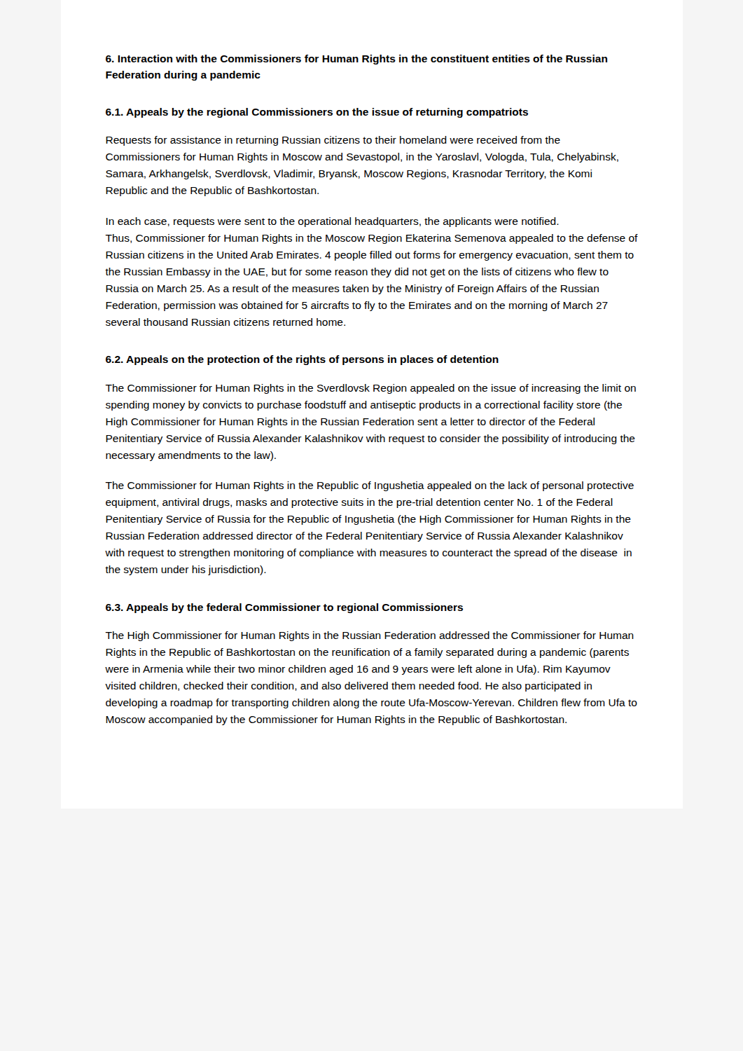6. Interaction with the Commissioners for Human Rights in the constituent entities of the Russian Federation during a pandemic
6.1. Appeals by the regional Commissioners on the issue of returning compatriots
Requests for assistance in returning Russian citizens to their homeland were received from the Commissioners for Human Rights in Moscow and Sevastopol, in the Yaroslavl, Vologda, Tula, Chelyabinsk, Samara, Arkhangelsk, Sverdlovsk, Vladimir, Bryansk, Moscow Regions, Krasnodar Territory, the Komi Republic and the Republic of Bashkortostan.
In each case, requests were sent to the operational headquarters, the applicants were notified.
Thus, Commissioner for Human Rights in the Moscow Region Ekaterina Semenova appealed to the defense of Russian citizens in the United Arab Emirates. 4 people filled out forms for emergency evacuation, sent them to the Russian Embassy in the UAE, but for some reason they did not get on the lists of citizens who flew to Russia on March 25. As a result of the measures taken by the Ministry of Foreign Affairs of the Russian Federation, permission was obtained for 5 aircrafts to fly to the Emirates and on the morning of March 27 several thousand Russian citizens returned home.
6.2. Appeals on the protection of the rights of persons in places of detention
The Commissioner for Human Rights in the Sverdlovsk Region appealed on the issue of increasing the limit on spending money by convicts to purchase foodstuff and antiseptic products in a correctional facility store (the High Commissioner for Human Rights in the Russian Federation sent a letter to director of the Federal Penitentiary Service of Russia Alexander Kalashnikov with request to consider the possibility of introducing the necessary amendments to the law).
The Commissioner for Human Rights in the Republic of Ingushetia appealed on the lack of personal protective equipment, antiviral drugs, masks and protective suits in the pre-trial detention center No. 1 of the Federal Penitentiary Service of Russia for the Republic of Ingushetia (the High Commissioner for Human Rights in the Russian Federation addressed director of the Federal Penitentiary Service of Russia Alexander Kalashnikov with request to strengthen monitoring of compliance with measures to counteract the spread of the disease in the system under his jurisdiction).
6.3. Appeals by the federal Commissioner to regional Commissioners
The High Commissioner for Human Rights in the Russian Federation addressed the Commissioner for Human Rights in the Republic of Bashkortostan on the reunification of a family separated during a pandemic (parents were in Armenia while their two minor children aged 16 and 9 years were left alone in Ufa). Rim Kayumov visited children, checked their condition, and also delivered them needed food. He also participated in developing a roadmap for transporting children along the route Ufa-Moscow-Yerevan. Children flew from Ufa to Moscow accompanied by the Commissioner for Human Rights in the Republic of Bashkortostan.